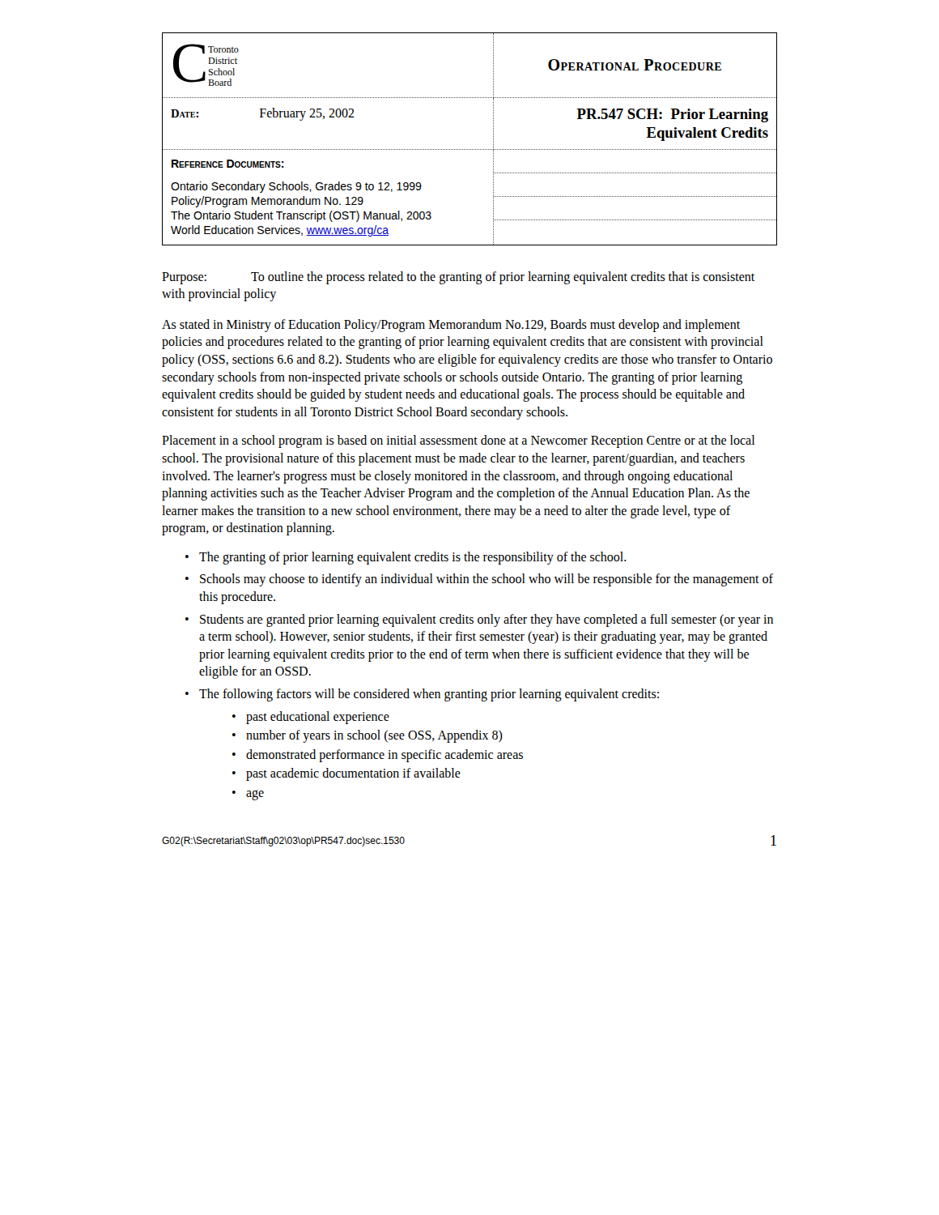| C Toronto District School Board | Operational Procedure |
| Date: February 25, 2002 | PR.547 SCH: Prior Learning Equivalent Credits |
| Reference Documents: Ontario Secondary Schools, Grades 9 to 12, 1999 Policy/Program Memorandum No. 129 The Ontario Student Transcript (OST) Manual, 2003 World Education Services, www.wes.org/ca | |
Purpose: To outline the process related to the granting of prior learning equivalent credits that is consistent with provincial policy
As stated in Ministry of Education Policy/Program Memorandum No.129, Boards must develop and implement policies and procedures related to the granting of prior learning equivalent credits that are consistent with provincial policy (OSS, sections 6.6 and 8.2). Students who are eligible for equivalency credits are those who transfer to Ontario secondary schools from non-inspected private schools or schools outside Ontario. The granting of prior learning equivalent credits should be guided by student needs and educational goals. The process should be equitable and consistent for students in all Toronto District School Board secondary schools.
Placement in a school program is based on initial assessment done at a Newcomer Reception Centre or at the local school. The provisional nature of this placement must be made clear to the learner, parent/guardian, and teachers involved. The learner's progress must be closely monitored in the classroom, and through ongoing educational planning activities such as the Teacher Adviser Program and the completion of the Annual Education Plan. As the learner makes the transition to a new school environment, there may be a need to alter the grade level, type of program, or destination planning.
The granting of prior learning equivalent credits is the responsibility of the school.
Schools may choose to identify an individual within the school who will be responsible for the management of this procedure.
Students are granted prior learning equivalent credits only after they have completed a full semester (or year in a term school). However, senior students, if their first semester (year) is their graduating year, may be granted prior learning equivalent credits prior to the end of term when there is sufficient evidence that they will be eligible for an OSSD.
The following factors will be considered when granting prior learning equivalent credits:
past educational experience
number of years in school (see OSS, Appendix 8)
demonstrated performance in specific academic areas
past academic documentation if available
age
G02(R:\Secretariat\Staff\g02\03\op\PR547.doc)sec.1530 1